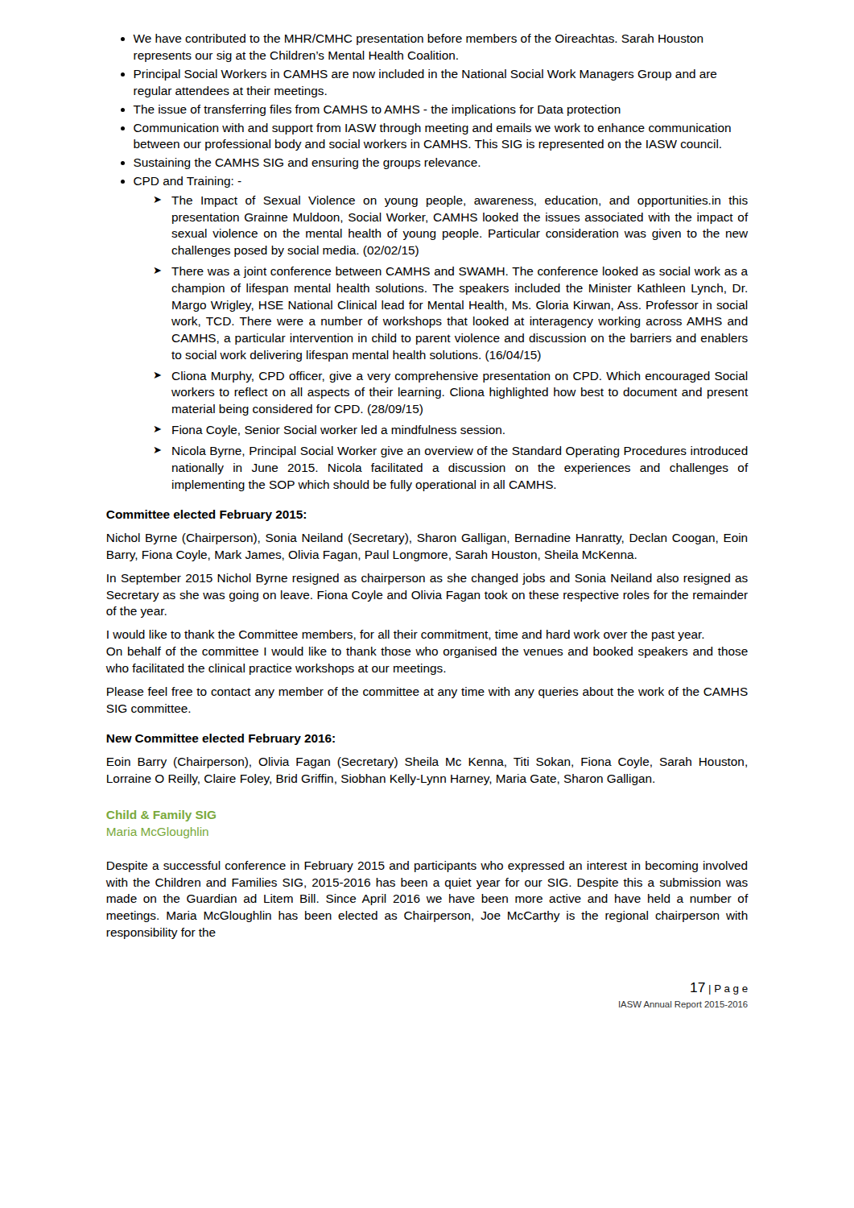We have contributed to the MHR/CMHC presentation before members of the Oireachtas. Sarah Houston represents our sig at the Children’s Mental Health Coalition.
Principal Social Workers in CAMHS are now included in the National Social Work Managers Group and are regular attendees at their meetings.
The issue of transferring files from CAMHS to AMHS - the implications for Data protection
Communication with and support from IASW through meeting and emails we work to enhance communication between our professional body and social workers in CAMHS. This SIG is represented on the IASW council.
Sustaining the CAMHS SIG and ensuring the groups relevance.
CPD and Training: -
The Impact of Sexual Violence on young people, awareness, education, and opportunities.in this presentation Grainne Muldoon, Social Worker, CAMHS looked the issues associated with the impact of sexual violence on the mental health of young people. Particular consideration was given to the new challenges posed by social media. (02/02/15)
There was a joint conference between CAMHS and SWAMH. The conference looked as social work as a champion of lifespan mental health solutions. The speakers included the Minister Kathleen Lynch, Dr. Margo Wrigley, HSE National Clinical lead for Mental Health, Ms. Gloria Kirwan, Ass. Professor in social work, TCD. There were a number of workshops that looked at interagency working across AMHS and CAMHS, a particular intervention in child to parent violence and discussion on the barriers and enablers to social work delivering lifespan mental health solutions. (16/04/15)
Cliona Murphy, CPD officer, give a very comprehensive presentation on CPD. Which encouraged Social workers to reflect on all aspects of their learning. Cliona highlighted how best to document and present material being considered for CPD. (28/09/15)
Fiona Coyle, Senior Social worker led a mindfulness session.
Nicola Byrne, Principal Social Worker give an overview of the Standard Operating Procedures introduced nationally in June 2015. Nicola facilitated a discussion on the experiences and challenges of implementing the SOP which should be fully operational in all CAMHS.
Committee elected February 2015:
Nichol Byrne (Chairperson), Sonia Neiland (Secretary), Sharon Galligan, Bernadine Hanratty, Declan Coogan, Eoin Barry, Fiona Coyle, Mark James, Olivia Fagan, Paul Longmore, Sarah Houston, Sheila McKenna.
In September 2015 Nichol Byrne resigned as chairperson as she changed jobs and Sonia Neiland also resigned as Secretary as she was going on leave. Fiona Coyle and Olivia Fagan took on these respective roles for the remainder of the year.
I would like to thank the Committee members, for all their commitment, time and hard work over the past year.
On behalf of the committee I would like to thank those who organised the venues and booked speakers and those who facilitated the clinical practice workshops at our meetings.
Please feel free to contact any member of the committee at any time with any queries about the work of the CAMHS SIG committee.
New Committee elected February 2016:
Eoin Barry (Chairperson), Olivia Fagan (Secretary) Sheila Mc Kenna, Titi Sokan, Fiona Coyle, Sarah Houston, Lorraine O Reilly, Claire Foley, Brid Griffin, Siobhan Kelly-Lynn Harney, Maria Gate, Sharon Galligan.
Child & Family SIG
Maria McGloughlin
Despite a successful conference in February 2015 and participants who expressed an interest in becoming involved with the Children and Families SIG, 2015-2016 has been a quiet year for our SIG. Despite this a submission was made on the Guardian ad Litem Bill. Since April 2016 we have been more active and have held a number of meetings. Maria McGloughlin has been elected as Chairperson, Joe McCarthy is the regional chairperson with responsibility for the
17 | P a g e
IASW Annual Report 2015-2016